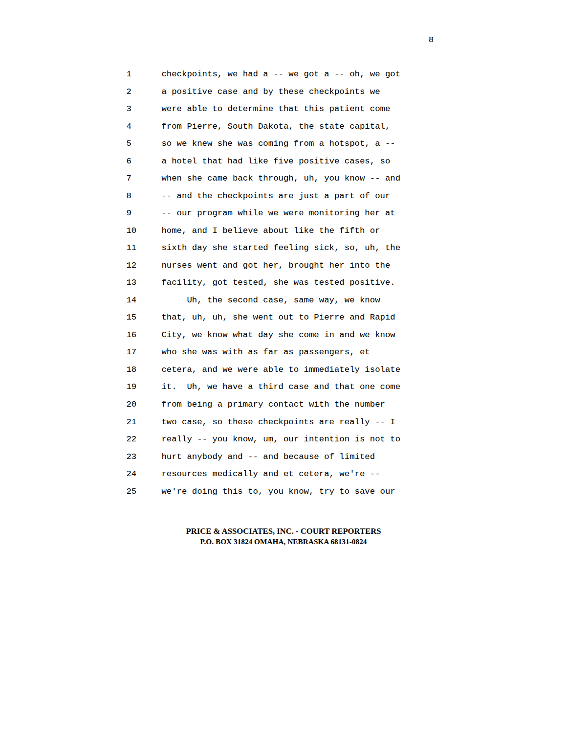8
| 1 | checkpoints, we had a -- we got a -- oh, we got |
| 2 | a positive case and by these checkpoints we |
| 3 | were able to determine that this patient come |
| 4 | from Pierre, South Dakota, the state capital, |
| 5 | so we knew she was coming from a hotspot, a -- |
| 6 | a hotel that had like five positive cases, so |
| 7 | when she came back through, uh, you know -- and |
| 8 | -- and the checkpoints are just a part of our |
| 9 | -- our program while we were monitoring her at |
| 10 | home, and I believe about like the fifth or |
| 11 | sixth day she started feeling sick, so, uh, the |
| 12 | nurses went and got her, brought her into the |
| 13 | facility, got tested, she was tested positive. |
| 14 | Uh, the second case, same way, we know |
| 15 | that, uh, uh, she went out to Pierre and Rapid |
| 16 | City, we know what day she come in and we know |
| 17 | who she was with as far as passengers, et |
| 18 | cetera, and we were able to immediately isolate |
| 19 | it. Uh, we have a third case and that one come |
| 20 | from being a primary contact with the number |
| 21 | two case, so these checkpoints are really -- I |
| 22 | really -- you know, um, our intention is not to |
| 23 | hurt anybody and -- and because of limited |
| 24 | resources medically and et cetera, we're -- |
| 25 | we're doing this to, you know, try to save our |
PRICE & ASSOCIATES, INC. - COURT REPORTERS
P.O. BOX 31824 OMAHA, NEBRASKA 68131-0824